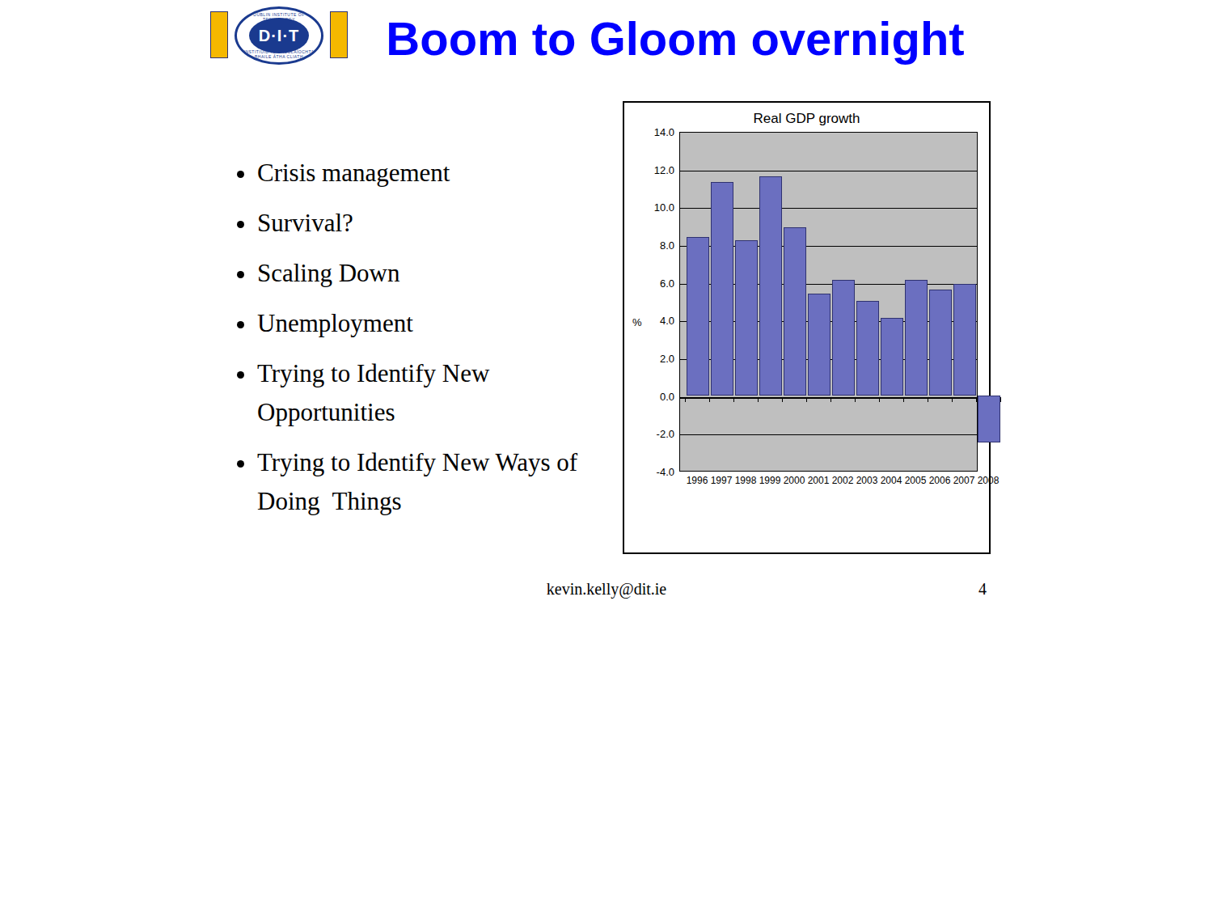DUBLIN INSTITUTE OF TECHNOLOGY
D·I·T
INSTITIÚID TEICNEOLAÍOCHTA BHAILE ÁTHA CLIATH
Boom to Gloom overnight
Crisis management
Survival?
Scaling Down
Unemployment
Trying to Identify New Opportunities
Trying to Identify New Ways of Doing Things
Real GDP growth
%
14.0 12.0 10.0 8.0 6.0 4.0 2.0 0.0 -2.0 -4.0
1996 1997 1998 1999 2000 2001 2002 2003 2004 2005 2006 2007 2008
kevin.kelly@dit.ie
4